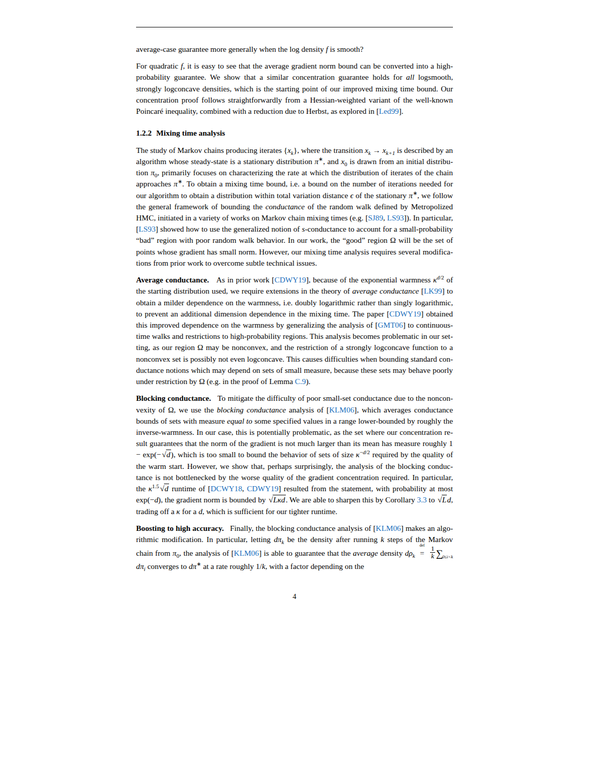average-case guarantee more generally when the log density f is smooth?
For quadratic f, it is easy to see that the average gradient norm bound can be converted into a high-probability guarantee. We show that a similar concentration guarantee holds for all logsmooth, strongly logconcave densities, which is the starting point of our improved mixing time bound. Our concentration proof follows straightforwardly from a Hessian-weighted variant of the well-known Poincaré inequality, combined with a reduction due to Herbst, as explored in [Led99].
1.2.2 Mixing time analysis
The study of Markov chains producing iterates {xk}, where the transition xk → xk+1 is described by an algorithm whose steady-state is a stationary distribution π∗, and x0 is drawn from an initial distribution π0, primarily focuses on characterizing the rate at which the distribution of iterates of the chain approaches π∗. To obtain a mixing time bound, i.e. a bound on the number of iterations needed for our algorithm to obtain a distribution within total variation distance ϵ of the stationary π∗, we follow the general framework of bounding the conductance of the random walk defined by Metropolized HMC, initiated in a variety of works on Markov chain mixing times (e.g. [SJ89, LS93]). In particular, [LS93] showed how to use the generalized notion of s-conductance to account for a small-probability “bad” region with poor random walk behavior. In our work, the “good” region Ω will be the set of points whose gradient has small norm. However, our mixing time analysis requires several modifications from prior work to overcome subtle technical issues.
Average conductance. As in prior work [CDWY19], because of the exponential warmness κd/2 of the starting distribution used, we require extensions in the theory of average conductance [LK99] to obtain a milder dependence on the warmness, i.e. doubly logarithmic rather than singly logarithmic, to prevent an additional dimension dependence in the mixing time. The paper [CDWY19] obtained this improved dependence on the warmness by generalizing the analysis of [GMT06] to continuous-time walks and restrictions to high-probability regions. This analysis becomes problematic in our setting, as our region Ω may be nonconvex, and the restriction of a strongly logconcave function to a nonconvex set is possibly not even logconcave. This causes difficulties when bounding standard conductance notions which may depend on sets of small measure, because these sets may behave poorly under restriction by Ω (e.g. in the proof of Lemma C.9).
Blocking conductance. To mitigate the difficulty of poor small-set conductance due to the nonconvexity of Ω, we use the blocking conductance analysis of [KLM06], which averages conductance bounds of sets with measure equal to some specified values in a range lower-bounded by roughly the inverse-warmness. In our case, this is potentially problematic, as the set where our concentration result guarantees that the norm of the gradient is not much larger than its mean has measure roughly 1 − exp(−√d), which is too small to bound the behavior of sets of size κ−d/2 required by the quality of the warm start. However, we show that, perhaps surprisingly, the analysis of the blocking conductance is not bottlenecked by the worse quality of the gradient concentration required. In particular, the κ1.5√d runtime of [DCWY18, CDWY19] resulted from the statement, with probability at most exp(−d), the gradient norm is bounded by √Lκd. We are able to sharpen this by Corollary 3.3 to √L d, trading off a κ for a d, which is sufficient for our tighter runtime.
Boosting to high accuracy. Finally, the blocking conductance analysis of [KLM06] makes an algorithmic modification. In particular, letting dπk be the density after running k steps of the Markov chain from π0, the analysis of [KLM06] is able to guarantee that the average density dρk def= 1 k∑0≤i<k dπi converges to dπ∗ at a rate roughly 1/k, with a factor depending on the
4